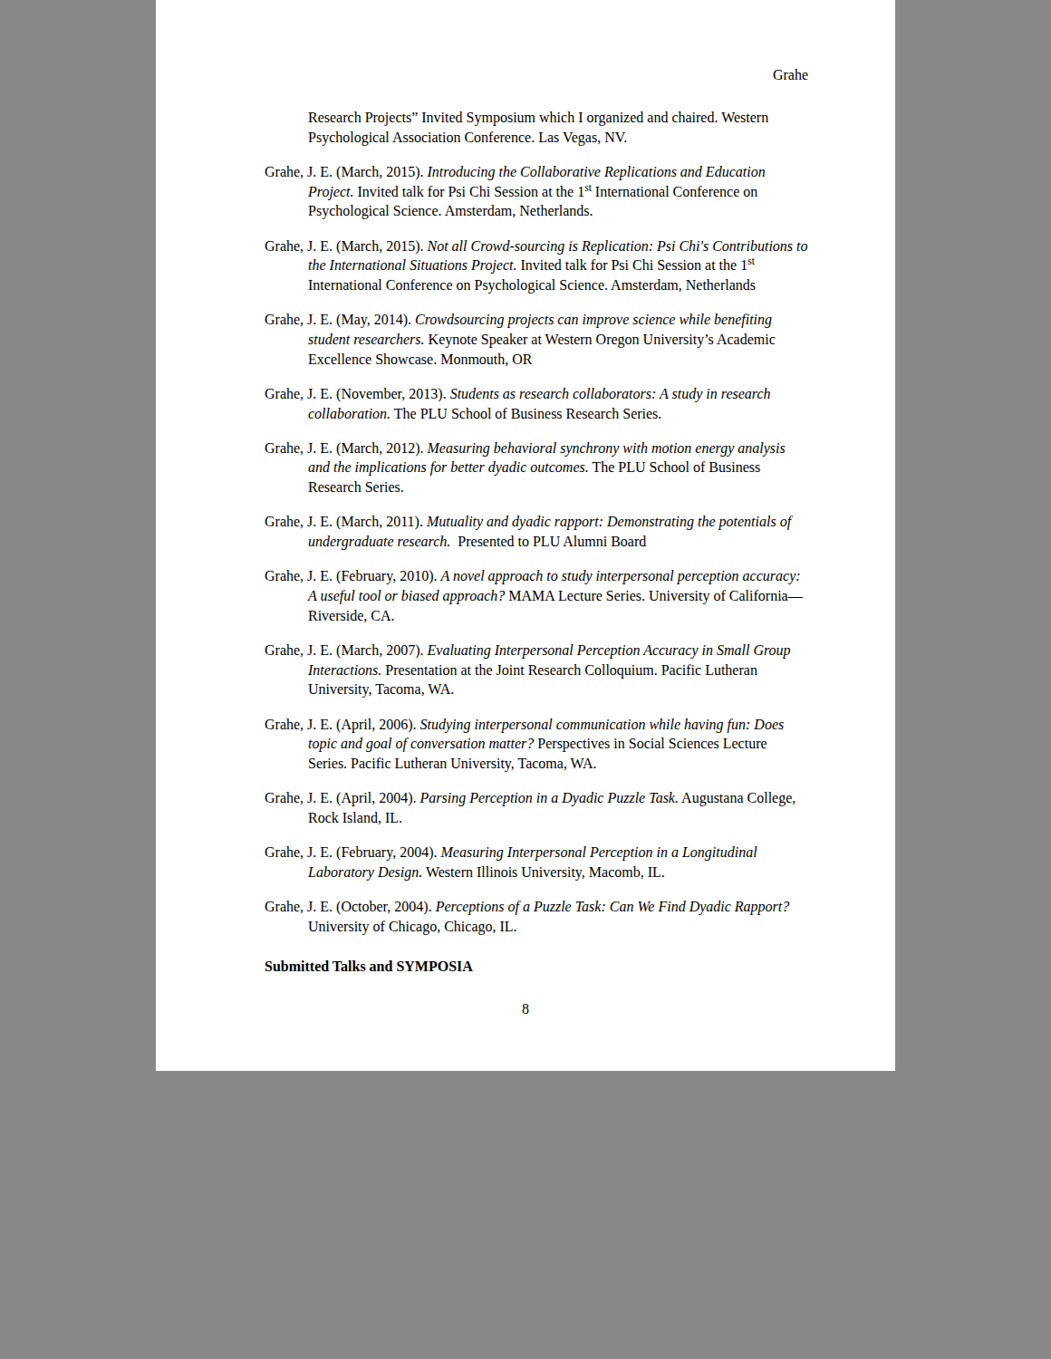Grahe
Research Projects” Invited Symposium which I organized and chaired. Western Psychological Association Conference. Las Vegas, NV.
Grahe, J. E. (March, 2015). Introducing the Collaborative Replications and Education Project. Invited talk for Psi Chi Session at the 1st International Conference on Psychological Science. Amsterdam, Netherlands.
Grahe, J. E. (March, 2015). Not all Crowd-sourcing is Replication: Psi Chi's Contributions to the International Situations Project. Invited talk for Psi Chi Session at the 1st International Conference on Psychological Science. Amsterdam, Netherlands
Grahe, J. E. (May, 2014). Crowdsourcing projects can improve science while benefiting student researchers. Keynote Speaker at Western Oregon University’s Academic Excellence Showcase. Monmouth, OR
Grahe, J. E. (November, 2013). Students as research collaborators: A study in research collaboration. The PLU School of Business Research Series.
Grahe, J. E. (March, 2012). Measuring behavioral synchrony with motion energy analysis and the implications for better dyadic outcomes. The PLU School of Business Research Series.
Grahe, J. E. (March, 2011). Mutuality and dyadic rapport: Demonstrating the potentials of undergraduate research. Presented to PLU Alumni Board
Grahe, J. E. (February, 2010). A novel approach to study interpersonal perception accuracy: A useful tool or biased approach? MAMA Lecture Series. University of California—Riverside, CA.
Grahe, J. E. (March, 2007). Evaluating Interpersonal Perception Accuracy in Small Group Interactions. Presentation at the Joint Research Colloquium. Pacific Lutheran University, Tacoma, WA.
Grahe, J. E. (April, 2006). Studying interpersonal communication while having fun: Does topic and goal of conversation matter? Perspectives in Social Sciences Lecture Series. Pacific Lutheran University, Tacoma, WA.
Grahe, J. E. (April, 2004). Parsing Perception in a Dyadic Puzzle Task. Augustana College, Rock Island, IL.
Grahe, J. E. (February, 2004). Measuring Interpersonal Perception in a Longitudinal Laboratory Design. Western Illinois University, Macomb, IL.
Grahe, J. E. (October, 2004). Perceptions of a Puzzle Task: Can We Find Dyadic Rapport? University of Chicago, Chicago, IL.
Submitted Talks and Symposia
8